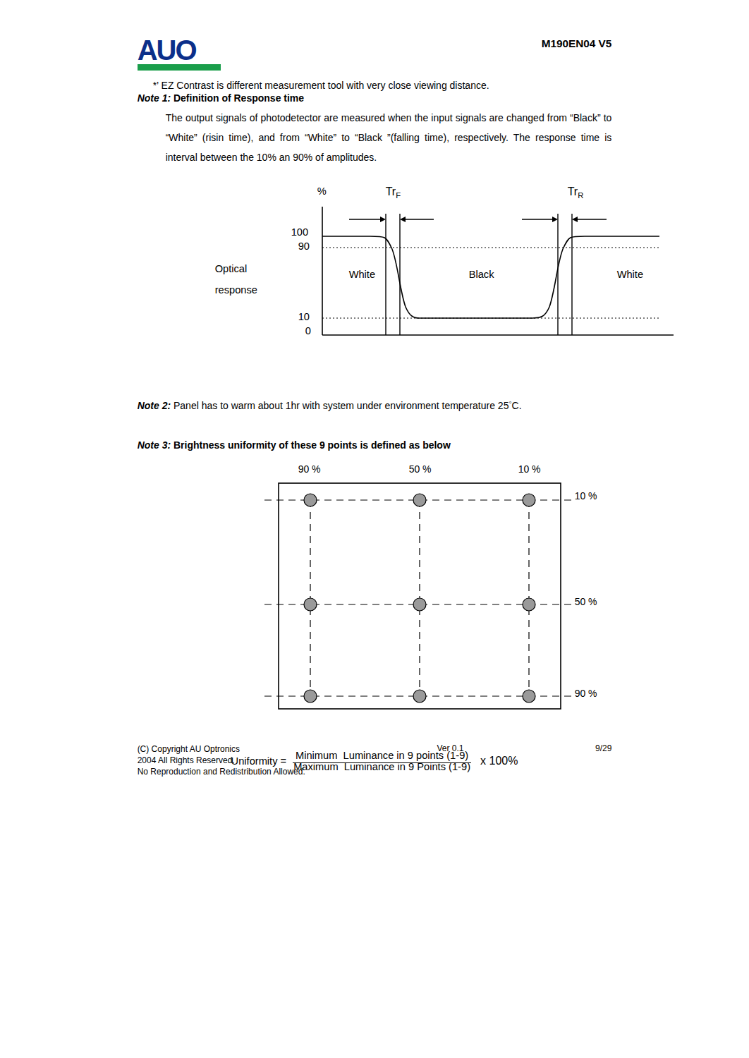AUO
M190EN04 V5
*’ EZ Contrast is different measurement tool with very close viewing distance.
Note 1: Definition of Response time
The output signals of photodetector are measured when the input signals are changed from “Black” to “White” (risin time), and from “White” to “Black ”(falling time), respectively. The response time is interval between the 10% an 90% of amplitudes.
%
TrF
TrR
100
90
10
0
Optical
response
White
Black
White
Note 2: Panel has to warm about 1hr with system under environment temperature 25◦C.
Note 3: Brightness uniformity of these 9 points is defined as below
90 %
50 %
10 %
10 %
50 %
90 %
Uniformity = Minimum Luminance in 9 points (1‑9)
Maximum Luminance in 9 Points (1‑9) x 100%
(C) Copyright AU Optronics
2004 All Rights Reserved.
No Reproduction and Redistribution Allowed.
Ver 0.1
9/29